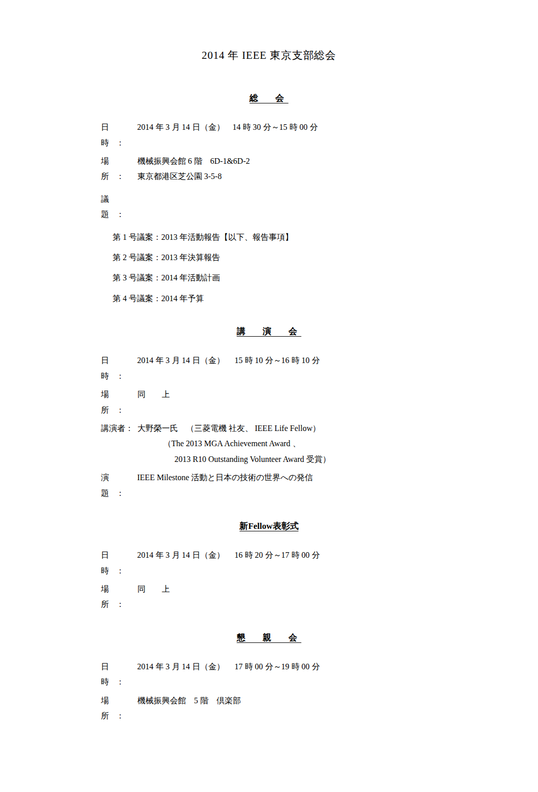2014 年 IEEE 東京支部総会
総　会
日　時：
2014 年 3 月 14 日（金）　14 時 30 分～15 時 00 分
場　所：
機械振興会館 6 階　6D-1&6D-2
東京都港区芝公園 3-5-8
議　題：
第 1 号議案：2013 年活動報告【以下、報告事項】
第 2 号議案：2013 年決算報告
第 3 号議案：2014 年活動計画
第 4 号議案：2014 年予算
講　演　会
日　時：
2014 年 3 月 14 日（金）　 15 時 10 分～16 時 10 分
場　所：
同　　上
講演者：
大野榮一氏　（三菱電機 社友、 IEEE Life Fellow） （The 2013 MGA Achievement Award 、 2013 R10 Outstanding Volunteer Award 受賞）
演　題：
IEEE Milestone 活動と日本の技術の世界への発信
新Fellow表彰式
日　時：
2014 年 3 月 14 日（金）　 16 時 20 分～17 時 00 分
場　所：
同　　上
懇　親　会
日　時：
2014 年 3 月 14 日（金）　 17 時 00 分～19 時 00 分
場　所：
機械振興会館　5 階　倶楽部